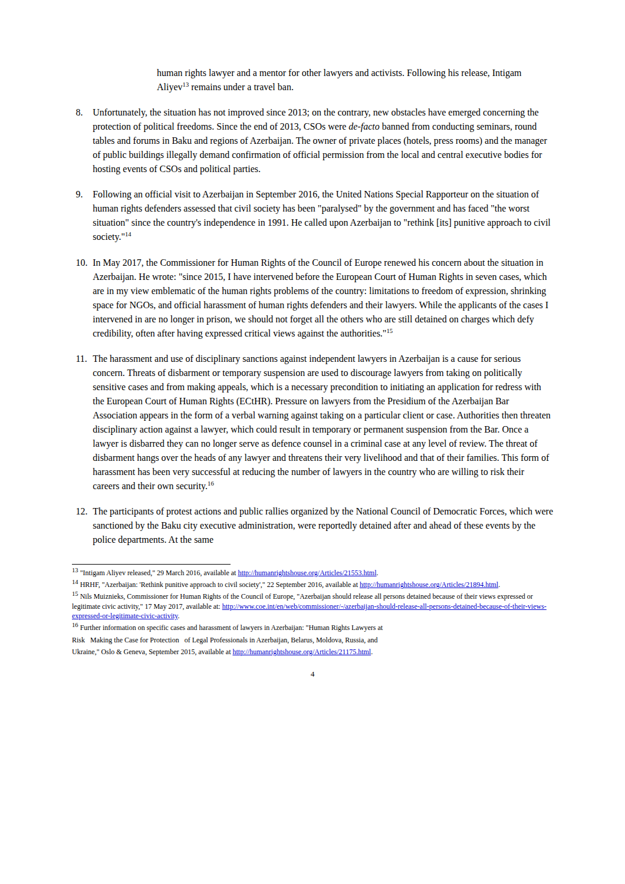human rights lawyer and a mentor for other lawyers and activists. Following his release, Intigam Aliyev13 remains under a travel ban.
Unfortunately, the situation has not improved since 2013; on the contrary, new obstacles have emerged concerning the protection of political freedoms. Since the end of 2013, CSOs were de-facto banned from conducting seminars, round tables and forums in Baku and regions of Azerbaijan. The owner of private places (hotels, press rooms) and the manager of public buildings illegally demand confirmation of official permission from the local and central executive bodies for hosting events of CSOs and political parties.
Following an official visit to Azerbaijan in September 2016, the United Nations Special Rapporteur on the situation of human rights defenders assessed that civil society has been "paralysed" by the government and has faced "the worst situation" since the country's independence in 1991. He called upon Azerbaijan to "rethink [its] punitive approach to civil society."14
In May 2017, the Commissioner for Human Rights of the Council of Europe renewed his concern about the situation in Azerbaijan. He wrote: "since 2015, I have intervened before the European Court of Human Rights in seven cases, which are in my view emblematic of the human rights problems of the country: limitations to freedom of expression, shrinking space for NGOs, and official harassment of human rights defenders and their lawyers. While the applicants of the cases I intervened in are no longer in prison, we should not forget all the others who are still detained on charges which defy credibility, often after having expressed critical views against the authorities."15
The harassment and use of disciplinary sanctions against independent lawyers in Azerbaijan is a cause for serious concern. Threats of disbarment or temporary suspension are used to discourage lawyers from taking on politically sensitive cases and from making appeals, which is a necessary precondition to initiating an application for redress with the European Court of Human Rights (ECtHR). Pressure on lawyers from the Presidium of the Azerbaijan Bar Association appears in the form of a verbal warning against taking on a particular client or case. Authorities then threaten disciplinary action against a lawyer, which could result in temporary or permanent suspension from the Bar. Once a lawyer is disbarred they can no longer serve as defence counsel in a criminal case at any level of review. The threat of disbarment hangs over the heads of any lawyer and threatens their very livelihood and that of their families. This form of harassment has been very successful at reducing the number of lawyers in the country who are willing to risk their careers and their own security.16
The participants of protest actions and public rallies organized by the National Council of Democratic Forces, which were sanctioned by the Baku city executive administration, were reportedly detained after and ahead of these events by the police departments. At the same
13 "Intigam Aliyev released," 29 March 2016, available at http://humanrightshouse.org/Articles/21553.html.
14 HRHF, "Azerbaijan: 'Rethink punitive approach to civil society'," 22 September 2016, available at http://humanrightshouse.org/Articles/21894.html.
15 Nils Muiznieks, Commissioner for Human Rights of the Council of Europe, "Azerbaijan should release all persons detained because of their views expressed or legitimate civic activity," 17 May 2017, available at: http://www.coe.int/en/web/commissioner/-/azerbaijan-should-release-all-persons-detained-because-of-their-views-expressed-or-legitimate-civic-activity.
16 Further information on specific cases and harassment of lawyers in Azerbaijan: "Human Rights Lawyers at
Risk Making the Case for Protection of Legal Professionals in Azerbaijan, Belarus, Moldova, Russia, and
Ukraine," Oslo & Geneva, September 2015, available at http://humanrightshouse.org/Articles/21175.html.
4